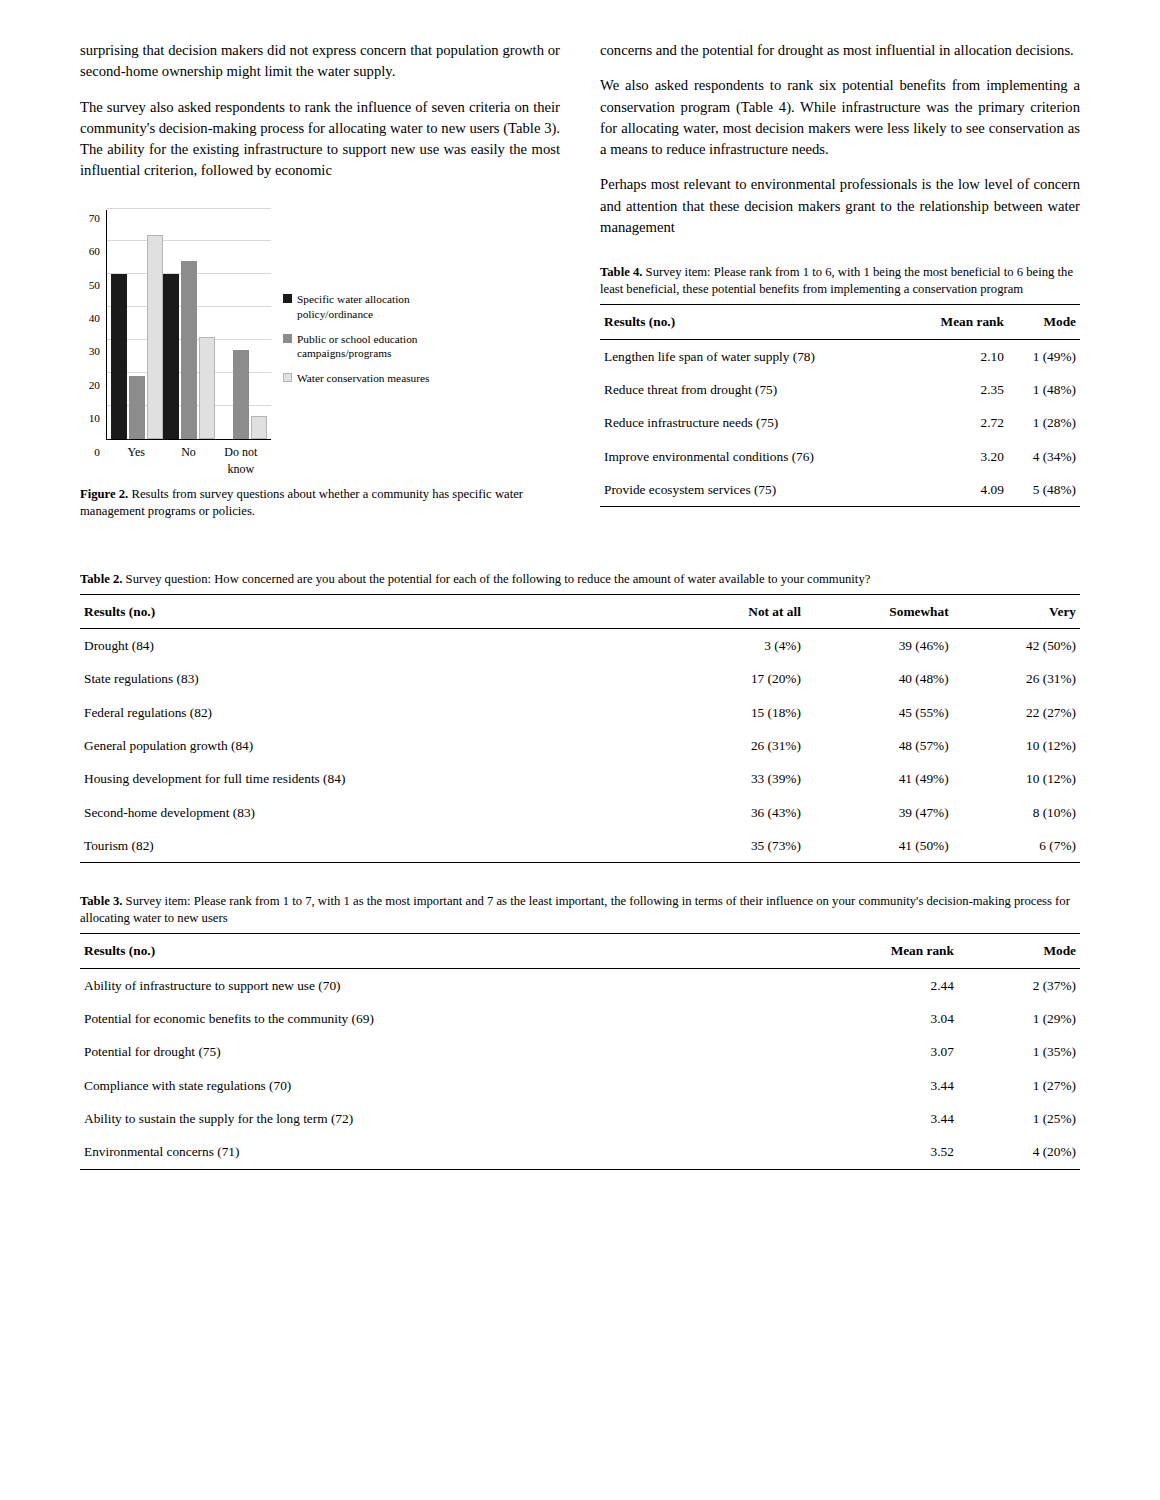surprising that decision makers did not express concern that population growth or second-home ownership might limit the water supply.
The survey also asked respondents to rank the influence of seven criteria on their community's decision-making process for allocating water to new users (Table 3). The ability for the existing infrastructure to support new use was easily the most influential criterion, followed by economic
70 60 50 40 30 20 10 0
Yes No Do not know
Specific water allocation policy/ordinance
Public or school education campaigns/programs
Water conservation measures
Figure 2. Results from survey questions about whether a community has specific water management programs or policies.
concerns and the potential for drought as most influential in allocation decisions.
We also asked respondents to rank six potential benefits from implementing a conservation program (Table 4). While infrastructure was the primary criterion for allocating water, most decision makers were less likely to see conservation as a means to reduce infrastructure needs.
Perhaps most relevant to environmental professionals is the low level of concern and attention that these decision makers grant to the relationship between water management
Table 4. Survey item: Please rank from 1 to 6, with 1 being the most beneficial to 6 being the least beneficial, these potential benefits from implementing a conservation program
| Results (no.) | Mean rank | Mode |
| --- | --- | --- |
| Lengthen life span of water supply (78) | 2.10 | 1 (49%) |
| Reduce threat from drought (75) | 2.35 | 1 (48%) |
| Reduce infrastructure needs (75) | 2.72 | 1 (28%) |
| Improve environmental conditions (76) | 3.20 | 4 (34%) |
| Provide ecosystem services (75) | 4.09 | 5 (48%) |
Table 2. Survey question: How concerned are you about the potential for each of the following to reduce the amount of water available to your community?
| Results (no.) | Not at all | Somewhat | Very |
| --- | --- | --- | --- |
| Drought (84) | 3 (4%) | 39 (46%) | 42 (50%) |
| State regulations (83) | 17 (20%) | 40 (48%) | 26 (31%) |
| Federal regulations (82) | 15 (18%) | 45 (55%) | 22 (27%) |
| General population growth (84) | 26 (31%) | 48 (57%) | 10 (12%) |
| Housing development for full time residents (84) | 33 (39%) | 41 (49%) | 10 (12%) |
| Second-home development (83) | 36 (43%) | 39 (47%) | 8 (10%) |
| Tourism (82) | 35 (73%) | 41 (50%) | 6 (7%) |
Table 3. Survey item: Please rank from 1 to 7, with 1 as the most important and 7 as the least important, the following in terms of their influence on your community's decision-making process for allocating water to new users
| Results (no.) | Mean rank | Mode |
| --- | --- | --- |
| Ability of infrastructure to support new use (70) | 2.44 | 2 (37%) |
| Potential for economic benefits to the community (69) | 3.04 | 1 (29%) |
| Potential for drought (75) | 3.07 | 1 (35%) |
| Compliance with state regulations (70) | 3.44 | 1 (27%) |
| Ability to sustain the supply for the long term (72) | 3.44 | 1 (25%) |
| Environmental concerns (71) | 3.52 | 4 (20%) |